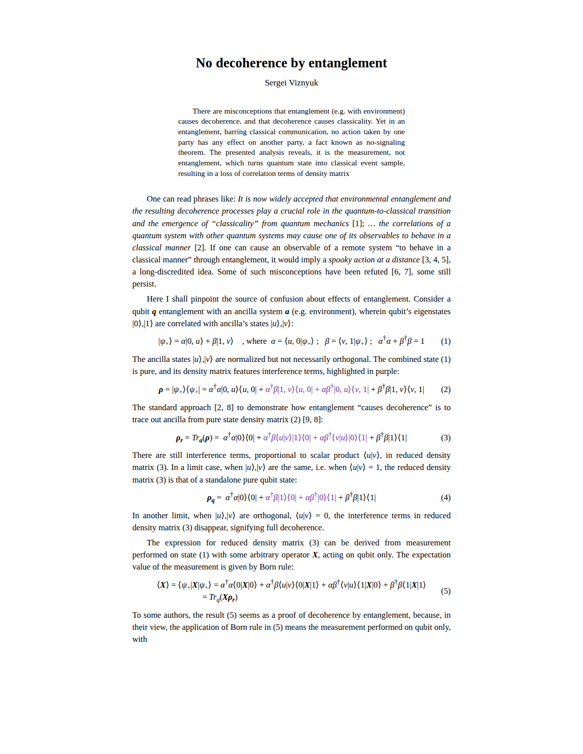No decoherence by entanglement
Sergei Viznyuk
There are misconceptions that entanglement (e.g. with environment) causes decoherence, and that decoherence causes classicality. Yet in an entanglement, barring classical communication, no action taken by one party has any effect on another party, a fact known as no-signaling theorem. The presented analysis reveals, it is the measurement, not entanglement, which turns quantum state into classical event sample, resulting in a loss of correlation terms of density matrix
One can read phrases like: It is now widely accepted that environmental entanglement and the resulting decoherence processes play a crucial role in the quantum-to-classical transition and the emergence of “classicality” from quantum mechanics [1]; … the correlations of a quantum system with other quantum systems may cause one of its observables to behave in a classical manner [2]. If one can cause an observable of a remote system “to behave in a classical manner” through entanglement, it would imply a spooky action at a distance [3, 4, 5], a long-discredited idea. Some of such misconceptions have been refuted [6, 7], some still persist.
Here I shall pinpoint the source of confusion about effects of entanglement. Consider a qubit q entanglement with an ancilla system a (e.g. environment), wherein qubit’s eigenstates |0⟩,|1⟩ are correlated with ancilla’s states |u⟩,|v⟩:
|ψ+⟩ = α|0, u⟩ + β|1, v⟩ , where α = ⟨u, 0|ψ+⟩ ; β = ⟨v, 1|ψ+⟩ ; α†α + β†β = 1 (1)
The ancilla states |u⟩,|v⟩ are normalized but not necessarily orthogonal. The combined state (1) is pure, and its density matrix features interference terms, highlighted in purple:
ρ = |ψ+⟩⟨ψ+| = α†α|0, u⟩⟨u, 0| + α†β|1, v⟩⟨u, 0| + αβ†|0, u⟩⟨v, 1| + β†β|1, v⟩⟨v, 1| (2)
The standard approach [2, 8] to demonstrate how entanglement “causes decoherence” is to trace out ancilla from pure state density matrix (2) [9, 8]:
ρr = Tra(ρ) = α†α|0⟩⟨0| + α†β⟨u|v⟩|1⟩⟨0| + αβ†⟨v|u⟩|0⟩⟨1| + β†β|1⟩⟨1| (3)
There are still interference terms, proportional to scalar product ⟨u|v⟩, in reduced density matrix (3). In a limit case, when |u⟩,|v⟩ are the same, i.e. when ⟨u|v⟩ = 1, the reduced density matrix (3) is that of a standalone pure qubit state:
ρq = α†α|0⟩⟨0| + α†β|1⟩⟨0| + αβ†|0⟩⟨1| + β†β|1⟩⟨1| (4)
In another limit, when |u⟩,|v⟩ are orthogonal, ⟨u|v⟩ = 0, the interference terms in reduced density matrix (3) disappear, signifying full decoherence.
The expression for reduced density matrix (3) can be derived from measurement performed on state (1) with some arbitrary operator X, acting on qubit only. The expectation value of the measurement is given by Born rule:
⟨X⟩ = ⟨ψ+|X|ψ+⟩ = α†α⟨0|X|0⟩ + α†β⟨u|v⟩⟨0|X|1⟩ + αβ†⟨v|u⟩⟨1|X|0⟩ + β†β⟨1|X|1⟩ = Trq(Xρr)
(5)
To some authors, the result (5) seems as a proof of decoherence by entanglement, because, in their view, the application of Born rule in (5) means the measurement performed on qubit only, with